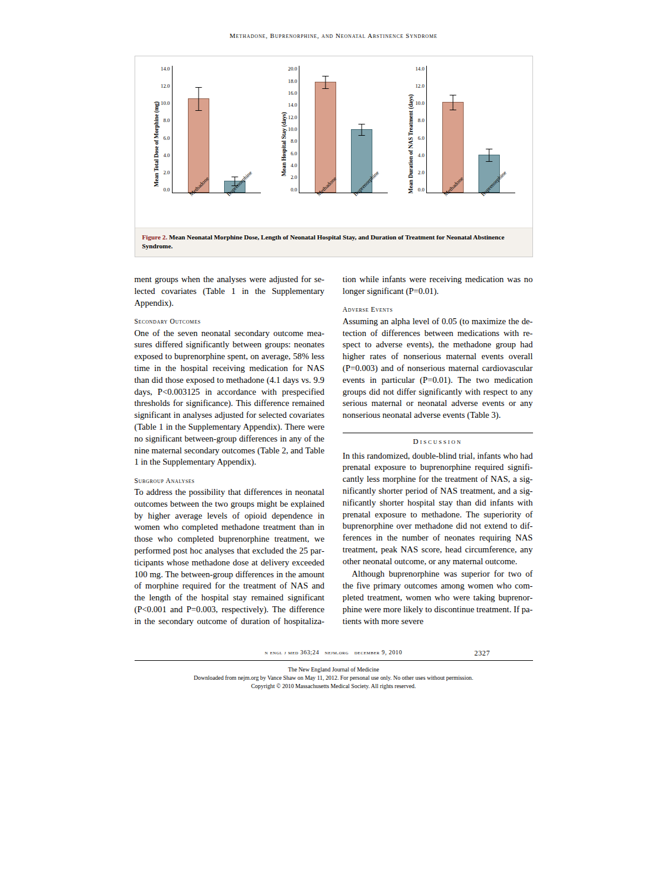Methadone, Buprenorphine, and Neonatal Abstinence Syndrome
Mean Total Dose of Morphine (mg)
14.0
12.0
10.0
8.0
6.0
4.0
2.0
0.0
Methadone
Buprenorphine
Mean Hospital Stay (days)
20.0
18.0
16.0
14.0
12.0
10.0
8.0
6.0
4.0
2.0
0.0
Methadone
Buprenorphine
Mean Duration of NAS Treatment (days)
14.0
12.0
10.0
8.0
6.0
4.0
2.0
0.0
Methadone
Buprenorphine
Figure 2. Mean Neonatal Morphine Dose, Length of Neonatal Hospital Stay, and Duration of Treatment for Neonatal Abstinence Syndrome.
ment groups when the analyses were adjusted for selected covariates (Table 1 in the Supplementary Appendix).
Secondary Outcomes
One of the seven neonatal secondary outcome measures differed significantly between groups: neonates exposed to buprenorphine spent, on average, 58% less time in the hospital receiving medication for NAS than did those exposed to methadone (4.1 days vs. 9.9 days, P<0.003125 in accordance with prespecified thresholds for significance). This difference remained significant in analyses adjusted for selected covariates (Table 1 in the Supplementary Appendix). There were no significant between-group differences in any of the nine maternal secondary outcomes (Table 2, and Table 1 in the Supplementary Appendix).
Subgroup Analyses
To address the possibility that differences in neonatal outcomes between the two groups might be explained by higher average levels of opioid dependence in women who completed methadone treatment than in those who completed buprenorphine treatment, we performed post hoc analyses that excluded the 25 participants whose methadone dose at delivery exceeded 100 mg. The between-group differences in the amount of morphine required for the treatment of NAS and the length of the hospital stay remained significant (P<0.001 and P=0.003, respectively). The difference in the secondary outcome of duration of hospitalization while infants were receiving medication was no longer significant (P=0.01).
Adverse Events
Assuming an alpha level of 0.05 (to maximize the detection of differences between medications with respect to adverse events), the methadone group had higher rates of nonserious maternal events overall (P=0.003) and of nonserious maternal cardiovascular events in particular (P=0.01). The two medication groups did not differ significantly with respect to any serious maternal or neonatal adverse events or any nonserious neonatal adverse events (Table 3).
Discussion
In this randomized, double-blind trial, infants who had prenatal exposure to buprenorphine required significantly less morphine for the treatment of NAS, a significantly shorter period of NAS treatment, and a significantly shorter hospital stay than did infants with prenatal exposure to methadone. The superiority of buprenorphine over methadone did not extend to differences in the number of neonates requiring NAS treatment, peak NAS score, head circumference, any other neonatal outcome, or any maternal outcome.
Although buprenorphine was superior for two of the five primary outcomes among women who completed treatment, women who were taking buprenorphine were more likely to discontinue treatment. If patients with more severe
n engl j med 363;24 nejm.org december 9, 2010 2327
The New England Journal of Medicine
Downloaded from nejm.org by Vance Shaw on May 11, 2012. For personal use only. No other uses without permission.
Copyright © 2010 Massachusetts Medical Society. All rights reserved.